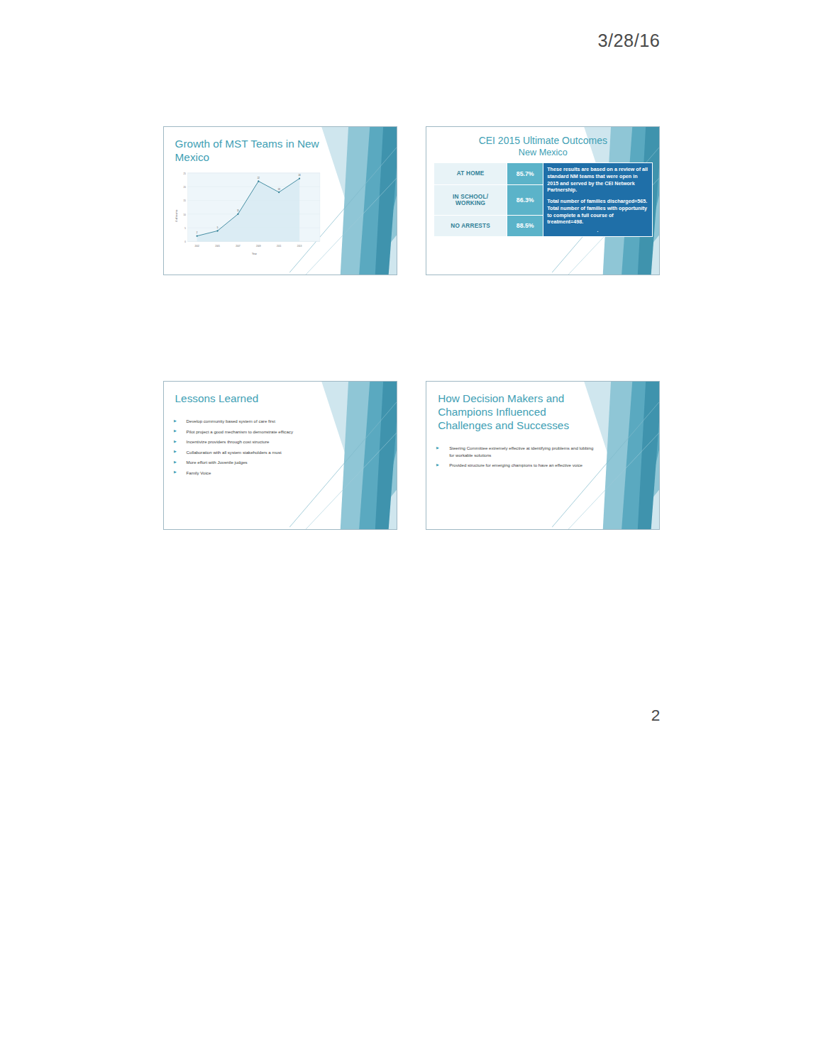3/28/16
Growth of MST Teams in New Mexico
25 20 15 10 5 0 # of teams 2002 2005 2007 2009 2011 2013 Year 2 5 11 22 18 24
CEI 2015 Ultimate Outcomes New Mexico
| AT HOME | 85.7% | These results are based on a review of all standard NM teams that were open in 2015 and served by the CEI Network Partnership. Total number of families discharged=565. Total number of families with opportunity to complete a full course of treatment=498. . |
| IN SCHOOL/ WORKING | 86.3% |
| NO ARRESTS | 88.5% |
Lessons Learned
Develop community based system of care first
Pilot project a good mechanism to demonstrate efficacy
Incentivize providers through cost structure
Collaboration with all system stakeholders a must
More effort with Juvenile judges
Family Voice
How Decision Makers and Champions Influenced Challenges and Successes
Steering Committee extremely effective at identifying problems and lobbing for workable solutions
Provided structure for emerging champions to have an effective voice
2